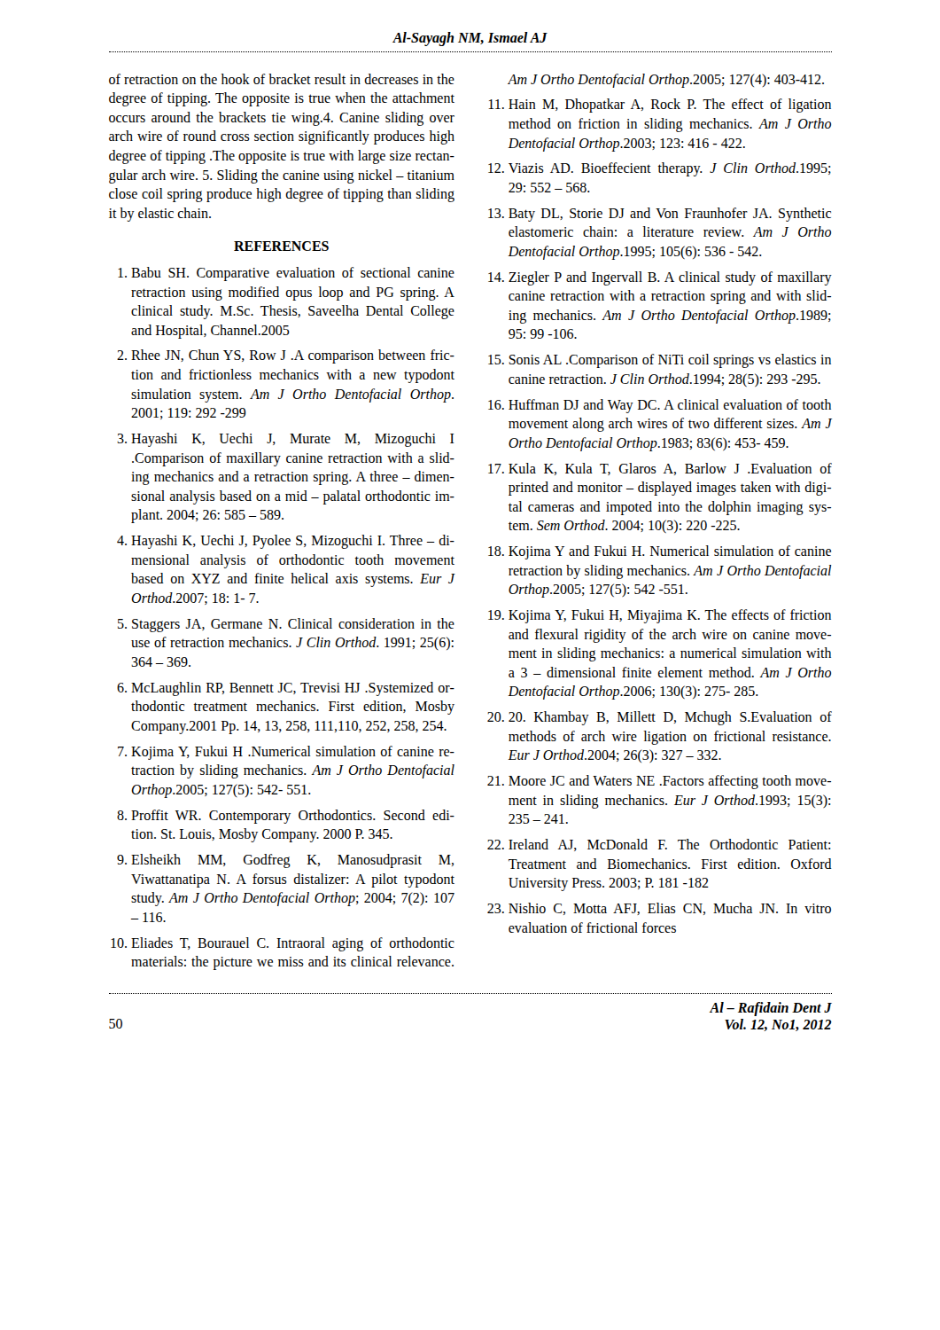Al-Sayagh NM, Ismael AJ
of retraction on the hook of bracket result in decreases in the degree of tipping. The opposite is true when the attachment occurs around the brackets tie wing.4. Canine sliding over arch wire of round cross section significantly produces high degree of tipping .The opposite is true with large size rectangular arch wire. 5. Sliding the canine using nickel – titanium close coil spring produce high degree of tipping than sliding it by elastic chain.
REFERENCES
Babu SH. Comparative evaluation of sectional canine retraction using modified opus loop and PG spring. A clinical study. M.Sc. Thesis, Saveelha Dental College and Hospital, Channel.2005
Rhee JN, Chun YS, Row J .A comparison between friction and frictionless mechanics with a new typodont simulation system. Am J Ortho Dentofacial Orthop. 2001; 119: 292 -299
Hayashi K, Uechi J, Murate M, Mizoguchi I .Comparison of maxillary canine retraction with a sliding mechanics and a retraction spring. A three – dimensional analysis based on a mid – palatal orthodontic implant. 2004; 26: 585 – 589.
Hayashi K, Uechi J, Pyolee S, Mizoguchi I. Three – dimensional analysis of orthodontic tooth movement based on XYZ and finite helical axis systems. Eur J Orthod.2007; 18: 1- 7.
Staggers JA, Germane N. Clinical consideration in the use of retraction mechanics. J Clin Orthod. 1991; 25(6): 364 – 369.
McLaughlin RP, Bennett JC, Trevisi HJ .Systemized orthodontic treatment mechanics. First edition, Mosby Company.2001 Pp. 14, 13, 258, 111,110, 252, 258, 254.
Kojima Y, Fukui H .Numerical simulation of canine retraction by sliding mechanics. Am J Ortho Dentofacial Orthop.2005; 127(5): 542- 551.
Proffit WR. Contemporary Orthodontics. Second edition. St. Louis, Mosby Company. 2000 P. 345.
Elsheikh MM, Godfreg K, Manosudprasit M, Viwattanatipa N. A forsus distalizer: A pilot typodont study. Am J Ortho Dentofacial Orthop; 2004; 7(2): 107 – 116.
Eliades T, Bourauel C. Intraoral aging of orthodontic materials: the picture we miss and its clinical relevance. Am J Ortho Dentofacial Orthop.2005; 127(4): 403-412.
Hain M, Dhopatkar A, Rock P. The effect of ligation method on friction in sliding mechanics. Am J Ortho Dentofacial Orthop.2003; 123: 416 - 422.
Viazis AD. Bioeffecient therapy. J Clin Orthod.1995; 29: 552 – 568.
Baty DL, Storie DJ and Von Fraunhofer JA. Synthetic elastomeric chain: a literature review. Am J Ortho Dentofacial Orthop.1995; 105(6): 536 - 542.
Ziegler P and Ingervall B. A clinical study of maxillary canine retraction with a retraction spring and with sliding mechanics. Am J Ortho Dentofacial Orthop.1989; 95: 99 -106.
Sonis AL .Comparison of NiTi coil springs vs elastics in canine retraction. J Clin Orthod.1994; 28(5): 293 -295.
Huffman DJ and Way DC. A clinical evaluation of tooth movement along arch wires of two different sizes. Am J Ortho Dentofacial Orthop.1983; 83(6): 453- 459.
Kula K, Kula T, Glaros A, Barlow J .Evaluation of printed and monitor – displayed images taken with digital cameras and impoted into the dolphin imaging system. Sem Orthod. 2004; 10(3): 220 -225.
Kojima Y and Fukui H. Numerical simulation of canine retraction by sliding mechanics. Am J Ortho Dentofacial Orthop.2005; 127(5): 542 -551.
Kojima Y, Fukui H, Miyajima K. The effects of friction and flexural rigidity of the arch wire on canine movement in sliding mechanics: a numerical simulation with a 3 – dimensional finite element method. Am J Ortho Dentofacial Orthop.2006; 130(3): 275- 285.
20. Khambay B, Millett D, Mchugh S.Evaluation of methods of arch wire ligation on frictional resistance. Eur J Orthod.2004; 26(3): 327 – 332.
Moore JC and Waters NE .Factors affecting tooth movement in sliding mechanics. Eur J Orthod.1993; 15(3): 235 – 241.
Ireland AJ, McDonald F. The Orthodontic Patient: Treatment and Biomechanics. First edition. Oxford University Press. 2003; P. 181 -182
Nishio C, Motta AFJ, Elias CN, Mucha JN. In vitro evaluation of frictional forces
50
Al – Rafidain Dent J
Vol. 12, No1, 2012